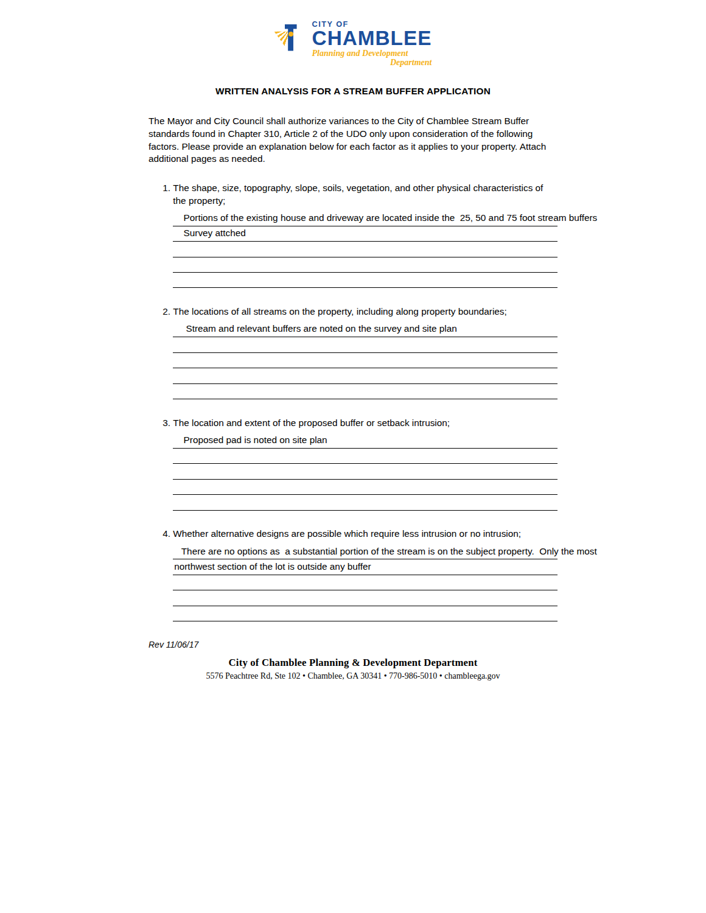CITY OF
CHAMBLEE
Planning and Development
Department
WRITTEN ANALYSIS FOR A STREAM BUFFER APPLICATION
The Mayor and City Council shall authorize variances to the City of Chamblee Stream Buffer standards found in Chapter 310, Article 2 of the UDO only upon consideration of the following factors. Please provide an explanation below for each factor as it applies to your property. Attach additional pages as needed.
The shape, size, topography, slope, soils, vegetation, and other physical characteristics of the property;
Portions of the existing house and driveway are located inside the 25, 50 and 75 foot stream buffers
Survey attched
The locations of all streams on the property, including along property boundaries;
Stream and relevant buffers are noted on the survey and site plan
The location and extent of the proposed buffer or setback intrusion;
Proposed pad is noted on site plan
Whether alternative designs are possible which require less intrusion or no intrusion;
There are no options as a substantial portion of the stream is on the subject property. Only the most
northwest section of the lot is outside any buffer
Rev 11/06/17
City of Chamblee Planning & Development Department
5576 Peachtree Rd, Ste 102 • Chamblee, GA 30341 • 770-986-5010 • chambleega.gov